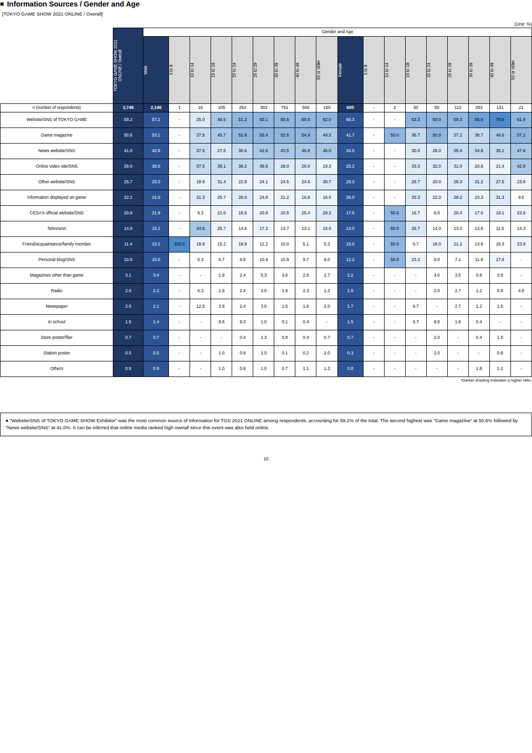Information Sources / Gender and Age
[TOKYO GAME SHOW 2021 ONLINE / Overall]
(Unit: %)
| | TOKYO GAME SHOW 2021 ONLINE / Overall | Gender and Age |
| Male | 3 to 9 | 10 to 14 | 15 to 19 | 20 to 24 | 25 to 29 | 30 to 39 | 40 to 49 | 50 or older | Female | 3 to 9 | 10 to 14 | 15 to 19 | 20 to 24 | 25 to 29 | 30 to 39 | 40 to 49 | 50 or older |
| n (number of respondents) | 2,746 | 2,146 | 1 | 16 | 105 | 254 | 303 | 751 | 566 | 150 | 600 | - | 2 | 30 | 50 | 113 | 253 | 131 | 21 |
| Website/SNS of TOKYO GAME | 59.2 | 57.2 | - | 25.0 | 48.6 | 51.2 | 60.1 | 56.6 | 60.6 | 62.0 | 66.3 | - | - | 53.3 | 50.0 | 59.3 | 68.8 | 78.6 | 61.9 |
| Game magazine | 50.6 | 53.1 | - | 37.5 | 45.7 | 52.8 | 56.4 | 52.6 | 54.9 | 49.3 | 41.7 | - | 50.0 | 36.7 | 50.0 | 37.2 | 38.7 | 46.6 | 57.1 |
| News website/SNS | 41.0 | 42.8 | - | 37.5 | 27.6 | 36.6 | 42.6 | 43.5 | 46.8 | 46.0 | 34.5 | - | - | 30.0 | 28.0 | 35.4 | 34.8 | 35.1 | 47.6 |
| Online video site/SNS | 29.0 | 30.0 | - | 37.5 | 38.1 | 36.2 | 39.6 | 28.0 | 26.0 | 19.3 | 25.2 | - | - | 33.3 | 32.0 | 31.0 | 20.9 | 21.4 | 42.9 |
| Other website/SNS | 25.7 | 25.0 | - | 18.8 | 31.4 | 22.8 | 24.1 | 24.5 | 24.6 | 30.7 | 28.3 | - | - | 26.7 | 20.0 | 28.3 | 31.2 | 27.5 | 23.8 |
| Information displayed on game | 22.1 | 21.0 | - | 31.3 | 25.7 | 26.0 | 24.8 | 21.2 | 16.6 | 16.0 | 26.0 | - | - | 33.3 | 22.0 | 29.2 | 23.3 | 31.3 | 9.5 |
| CESA's official website/SNS | 20.9 | 21.9 | - | 6.3 | 21.0 | 16.5 | 20.8 | 20.5 | 25.4 | 29.3 | 17.5 | - | 50.0 | 16.7 | 6.0 | 20.4 | 17.0 | 19.1 | 23.8 |
| Television | 14.9 | 15.1 | - | 43.8 | 25.7 | 14.6 | 17.2 | 13.7 | 13.1 | 16.0 | 14.0 | - | 50.0 | 26.7 | 14.0 | 13.3 | 13.8 | 11.5 | 14.3 |
| Friend/acquaintance/family member | 11.4 | 10.1 | 100.0 | 18.8 | 15.2 | 18.9 | 12.2 | 10.0 | 5.1 | 5.3 | 16.0 | - | 50.0 | 6.7 | 18.0 | 21.2 | 13.8 | 15.3 | 23.8 |
| Personal blog/SNS | 10.5 | 10.0 | - | 6.3 | 6.7 | 9.8 | 10.9 | 10.9 | 9.7 | 8.0 | 12.2 | - | 50.0 | 23.3 | 8.0 | 7.1 | 11.9 | 17.6 | - |
| Magazines other than game | 3.1 | 3.4 | - | - | 1.9 | 2.4 | 5.3 | 3.9 | 2.8 | 2.7 | 2.2 | - | - | - | 4.0 | 3.5 | 0.8 | 3.8 | - |
| Radio | 2.0 | 2.2 | - | 6.3 | 1.9 | 2.4 | 3.0 | 1.9 | 2.3 | 1.3 | 1.5 | - | - | - | 2.0 | 2.7 | 1.2 | 0.8 | 4.8 |
| Newspaper | 2.0 | 2.1 | - | 12.5 | 3.8 | 2.4 | 3.0 | 1.5 | 1.6 | 2.0 | 1.7 | - | - | 6.7 | - | 2.7 | 1.2 | 1.5 | - |
| In school | 1.5 | 1.4 | - | - | 8.6 | 6.3 | 1.0 | 0.1 | 0.4 | - | 1.5 | - | - | 6.7 | 8.0 | 1.8 | 0.4 | - | - |
| Store poster/flier | 0.7 | 0.7 | - | - | - | 0.4 | 1.3 | 0.8 | 0.4 | 0.7 | 0.7 | - | - | - | 2.0 | - | 0.4 | 1.5 | - |
| Station poster | 0.5 | 0.5 | - | - | 1.0 | 0.8 | 1.0 | 0.1 | 0.2 | 2.0 | 0.3 | - | - | - | 2.0 | - | - | 0.8 | - |
| Others | 0.9 | 0.9 | - | - | 1.0 | 0.8 | 1.0 | 0.7 | 1.1 | 1.3 | 0.8 | - | - | - | - | - | 1.8 | 1.2 | - |
*Darker shading indicates a higher ratio.
● "Website/SNS of TOKYO GAME SHOW Exhibitor" was the most common source of information for TGS 2021 ONLINE among respondents, accounting for 59.2% of the total. The second highest was "Game magazine" at 50.6% followed by "News website/SNS" at 41.0%. It can be inferred that online media ranked high overall since this event was also held online.
10